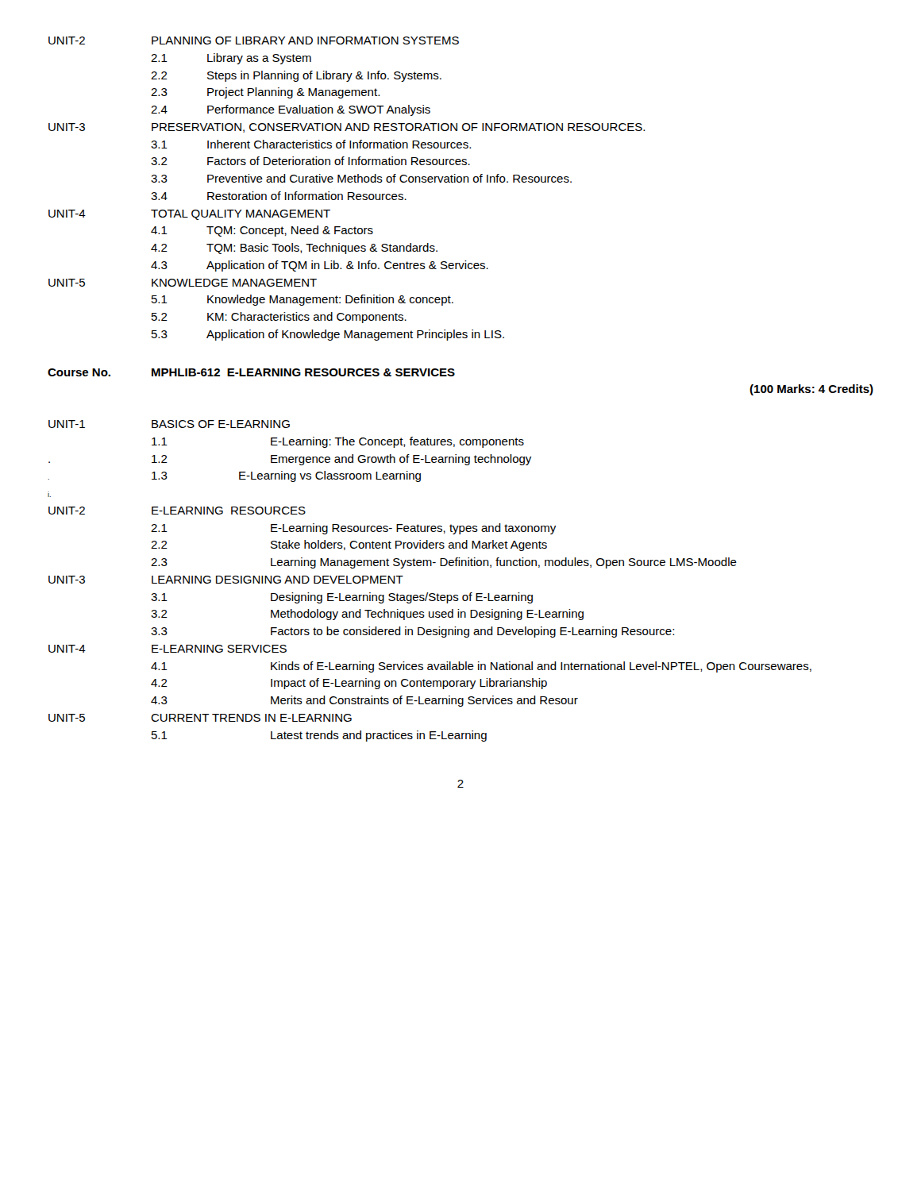| UNIT-2 | PLANNING OF LIBRARY AND INFORMATION SYSTEMS |
| | / 2.1 / Library as a System / / 2.2 / Steps in Planning of Library & Info. Systems. / / 2.3 / Project Planning & Management. / / 2.4 / Performance Evaluation & SWOT Analysis / |
| UNIT-3 | PRESERVATION, CONSERVATION AND RESTORATION OF INFORMATION RESOURCES. |
| | / 3.1 / Inherent Characteristics of Information Resources. / / 3.2 / Factors of Deterioration of Information Resources. / / 3.3 / Preventive and Curative Methods of Conservation of Info. Resources. / / 3.4 / Restoration of Information Resources. / |
| UNIT-4 | TOTAL QUALITY MANAGEMENT |
| | / 4.1 / TQM: Concept, Need & Factors / / 4.2 / TQM: Basic Tools, Techniques & Standards. / / 4.3 / Application of TQM in Lib. & Info. Centres & Services. / |
| UNIT-5 | KNOWLEDGE MANAGEMENT |
| | / 5.1 / Knowledge Management: Definition & concept. / / 5.2 / KM: Characteristics and Components. / / 5.3 / Application of Knowledge Management Principles in LIS. / |
| Course No. | MPHLIB-612 E-LEARNING RESOURCES & SERVICES |
| | (100 Marks: 4 Credits) |
| UNIT-1 | BASICS OF E-LEARNING |
| | / 1.1 / E-Learning: The Concept, features, components / |
| . | / 1.2 / Emergence and Growth of E-Learning technology / |
| . i. | / 1.3 / E-Learning vs Classroom Learning / |
| UNIT-2 | E-LEARNING RESOURCES |
| | / 2.1 / E-Learning Resources- Features, types and taxonomy / |
| | / 2.2 / Stake holders, Content Providers and Market Agents / / 2.3 / Learning Management System- Definition, function, modules, Open Source LMS-Moodle / |
| UNIT-3 | LEARNING DESIGNING AND DEVELOPMENT |
| | / 3.1 / Designing E-Learning Stages/Steps of E-Learning / |
| | / 3.2 / Methodology and Techniques used in Designing E-Learning / |
| | / 3.3 / Factors to be considered in Designing and Developing E-Learning Resource: / |
| UNIT-4 | E-LEARNING SERVICES |
| | / 4.1 / Kinds of E-Learning Services available in National and International Level-NPTEL, Open Coursewares, / |
| | / 4.2 / Impact of E-Learning on Contemporary Librarianship / |
| | / 4.3 / Merits and Constraints of E-Learning Services and Resour / |
| UNIT-5 | CURRENT TRENDS IN E-LEARNING |
| | / 5.1 / Latest trends and practices in E-Learning / |
2